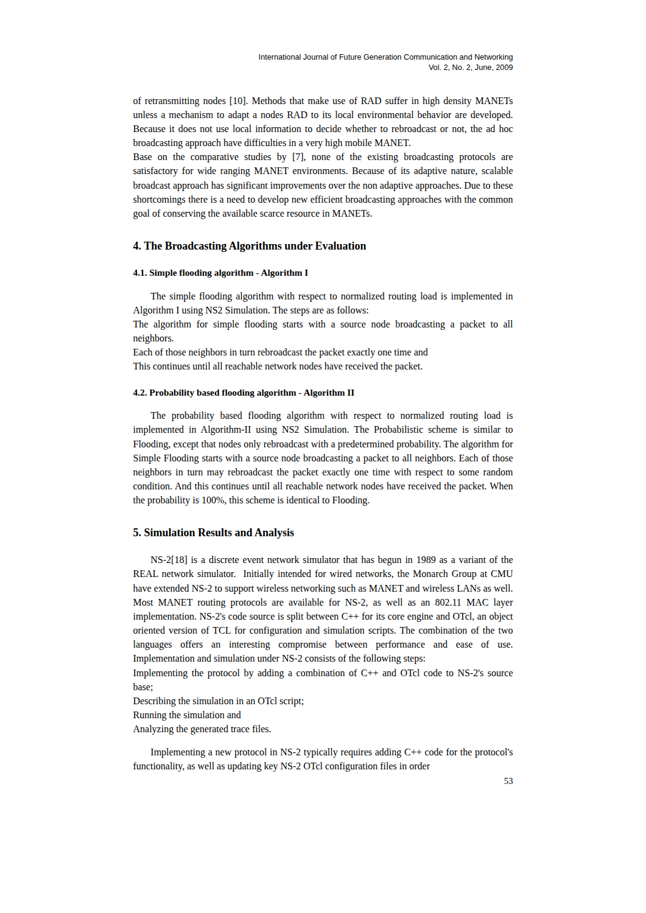International Journal of Future Generation Communication and Networking
Vol. 2, No. 2, June, 2009
of retransmitting nodes [10]. Methods that make use of RAD suffer in high density MANETs unless a mechanism to adapt a nodes RAD to its local environmental behavior are developed. Because it does not use local information to decide whether to rebroadcast or not, the ad hoc broadcasting approach have difficulties in a very high mobile MANET.
Base on the comparative studies by [7], none of the existing broadcasting protocols are satisfactory for wide ranging MANET environments. Because of its adaptive nature, scalable broadcast approach has significant improvements over the non adaptive approaches. Due to these shortcomings there is a need to develop new efficient broadcasting approaches with the common goal of conserving the available scarce resource in MANETs.
4. The Broadcasting Algorithms under Evaluation
4.1. Simple flooding algorithm - Algorithm I
The simple flooding algorithm with respect to normalized routing load is implemented in Algorithm I using NS2 Simulation. The steps are as follows:
The algorithm for simple flooding starts with a source node broadcasting a packet to all neighbors.
Each of those neighbors in turn rebroadcast the packet exactly one time and
This continues until all reachable network nodes have received the packet.
4.2. Probability based flooding algorithm - Algorithm II
The probability based flooding algorithm with respect to normalized routing load is implemented in Algorithm-II using NS2 Simulation. The Probabilistic scheme is similar to Flooding, except that nodes only rebroadcast with a predetermined probability. The algorithm for Simple Flooding starts with a source node broadcasting a packet to all neighbors. Each of those neighbors in turn may rebroadcast the packet exactly one time with respect to some random condition. And this continues until all reachable network nodes have received the packet. When the probability is 100%, this scheme is identical to Flooding.
5. Simulation Results and Analysis
NS-2[18] is a discrete event network simulator that has begun in 1989 as a variant of the REAL network simulator. Initially intended for wired networks, the Monarch Group at CMU have extended NS-2 to support wireless networking such as MANET and wireless LANs as well. Most MANET routing protocols are available for NS-2, as well as an 802.11 MAC layer implementation. NS-2's code source is split between C++ for its core engine and OTcl, an object oriented version of TCL for configuration and simulation scripts. The combination of the two languages offers an interesting compromise between performance and ease of use. Implementation and simulation under NS-2 consists of the following steps:
Implementing the protocol by adding a combination of C++ and OTcl code to NS-2's source base;
Describing the simulation in an OTcl script;
Running the simulation and
Analyzing the generated trace files.
Implementing a new protocol in NS-2 typically requires adding C++ code for the protocol's functionality, as well as updating key NS-2 OTcl configuration files in order
53